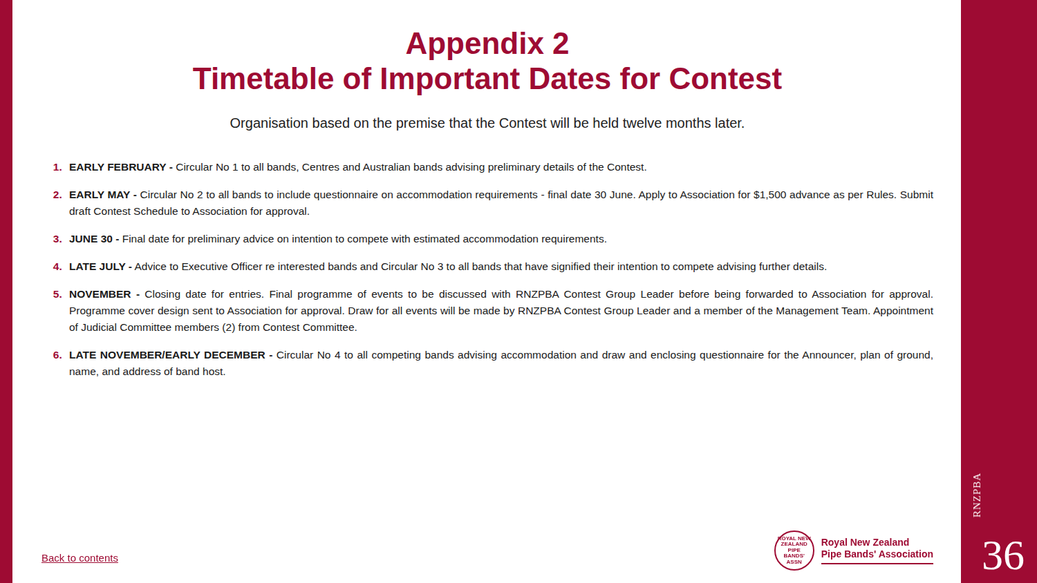RNZPBA
36
Appendix 2Timetable of Important Dates for Contest
Organisation based on the premise that the Contest will be held twelve months later.
EARLY FEBRUARY - Circular No 1 to all bands, Centres and Australian bands advising preliminary details of the Contest.
EARLY MAY - Circular No 2 to all bands to include questionnaire on accommodation requirements - final date 30 June. Apply to Association for $1,500 advance as per Rules. Submit draft Contest Schedule to Association for approval.
JUNE 30 - Final date for preliminary advice on intention to compete with estimated accommodation requirements.
LATE JULY - Advice to Executive Officer re interested bands and Circular No 3 to all bands that have signified their intention to compete advising further details.
NOVEMBER - Closing date for entries. Final programme of events to be discussed with RNZPBA Contest Group Leader before being forwarded to Association for approval. Programme cover design sent to Association for approval. Draw for all events will be made by RNZPBA Contest Group Leader and a member of the Management Team. Appointment of Judicial Committee members (2) from Contest Committee.
LATE NOVEMBER/EARLY DECEMBER - Circular No 4 to all competing bands advising accommodation and draw and enclosing questionnaire for the Announcer, plan of ground, name, and address of band host.
Back to contents
ROYAL NEW ZEALAND
PIPE BANDS' ASSN
Royal New Zealand
Pipe Bands' Association